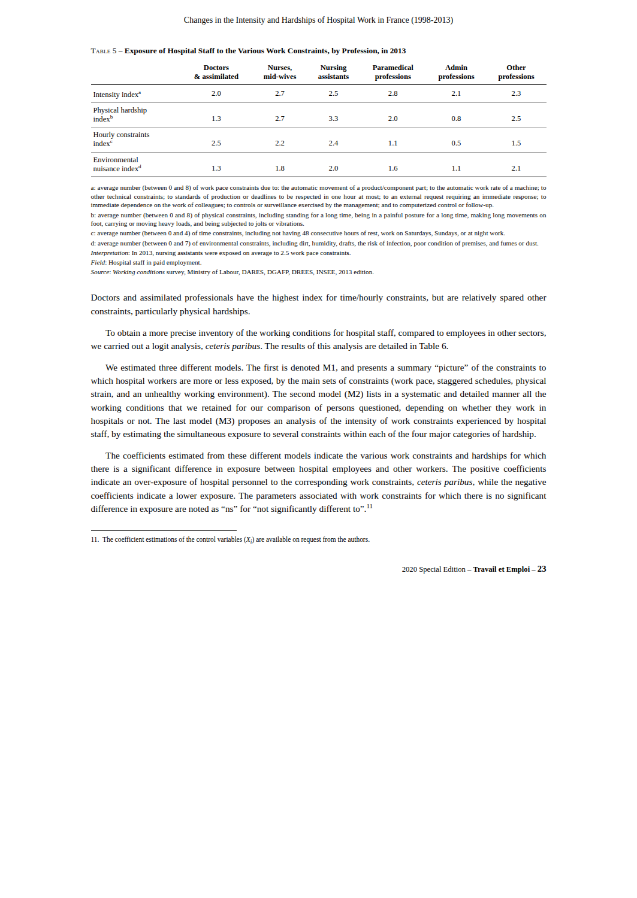Changes in the Intensity and Hardships of Hospital Work in France (1998-2013)
Table 5 – Exposure of Hospital Staff to the Various Work Constraints, by Profession, in 2013
| | Doctors & assimilated | Nurses, mid-wives | Nursing assistants | Paramedical professions | Admin professions | Other professions |
| --- | --- | --- | --- | --- | --- | --- |
| Intensity index a | 2.0 | 2.7 | 2.5 | 2.8 | 2.1 | 2.3 |
| Physical hardship index b | 1.3 | 2.7 | 3.3 | 2.0 | 0.8 | 2.5 |
| Hourly constraints index c | 2.5 | 2.2 | 2.4 | 1.1 | 0.5 | 1.5 |
| Environmental nuisance index d | 1.3 | 1.8 | 2.0 | 1.6 | 1.1 | 2.1 |
a: average number (between 0 and 8) of work pace constraints due to: the automatic movement of a product/component part; to the automatic work rate of a machine; to other technical constraints; to standards of production or deadlines to be respected in one hour at most; to an external request requiring an immediate response; to immediate dependence on the work of colleagues; to controls or surveillance exercised by the management; and to computerized control or follow-up.
b: average number (between 0 and 8) of physical constraints, including standing for a long time, being in a painful posture for a long time, making long movements on foot, carrying or moving heavy loads, and being subjected to jolts or vibrations.
c: average number (between 0 and 4) of time constraints, including not having 48 consecutive hours of rest, work on Saturdays, Sundays, or at night work.
d: average number (between 0 and 7) of environmental constraints, including dirt, humidity, drafts, the risk of infection, poor condition of premises, and fumes or dust.
Interpretation: In 2013, nursing assistants were exposed on average to 2.5 work pace constraints.
Field: Hospital staff in paid employment.
Source: Working conditions survey, Ministry of Labour, DARES, DGAFP, DREES, INSEE, 2013 edition.
Doctors and assimilated professionals have the highest index for time/hourly constraints, but are relatively spared other constraints, particularly physical hardships.
To obtain a more precise inventory of the working conditions for hospital staff, compared to employees in other sectors, we carried out a logit analysis, ceteris paribus. The results of this analysis are detailed in Table 6.
We estimated three different models. The first is denoted M1, and presents a summary “picture” of the constraints to which hospital workers are more or less exposed, by the main sets of constraints (work pace, staggered schedules, physical strain, and an unhealthy working environment). The second model (M2) lists in a systematic and detailed manner all the working conditions that we retained for our comparison of persons questioned, depending on whether they work in hospitals or not. The last model (M3) proposes an analysis of the intensity of work constraints experienced by hospital staff, by estimating the simultaneous exposure to several constraints within each of the four major categories of hardship.
The coefficients estimated from these different models indicate the various work constraints and hardships for which there is a significant difference in exposure between hospital employees and other workers. The positive coefficients indicate an over-exposure of hospital personnel to the corresponding work constraints, ceteris paribus, while the negative coefficients indicate a lower exposure. The parameters associated with work constraints for which there is no significant difference in exposure are noted as “ns” for “not significantly different to”.11
11. The coefficient estimations of the control variables (Xi) are available on request from the authors.
2020 Special Edition – Travail et Emploi – 23